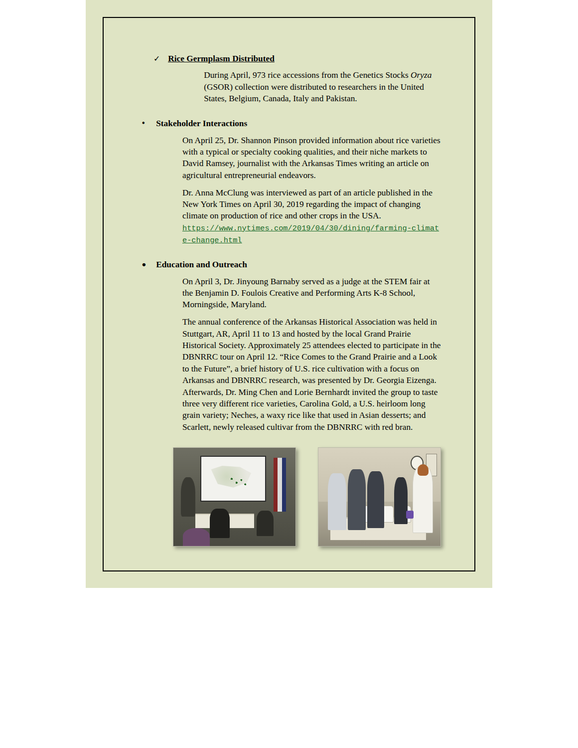Rice Germplasm Distributed
During April, 973 rice accessions from the Genetics Stocks Oryza (GSOR) collection were distributed to researchers in the United States, Belgium, Canada, Italy and Pakistan.
Stakeholder Interactions
On April 25, Dr. Shannon Pinson provided information about rice varieties with a typical or specialty cooking qualities, and their niche markets to David Ramsey, journalist with the Arkansas Times writing an article on agricultural entrepreneurial endeavors.
Dr. Anna McClung was interviewed as part of an article published in the New York Times on April 30, 2019 regarding the impact of changing climate on production of rice and other crops in the USA.
https://www.nytimes.com/2019/04/30/dining/farming-climate-change.html
Education and Outreach
On April 3, Dr. Jinyoung Barnaby served as a judge at the STEM fair at the Benjamin D. Foulois Creative and Performing Arts K-8 School, Morningside, Maryland.
The annual conference of the Arkansas Historical Association was held in Stuttgart, AR, April 11 to 13 and hosted by the local Grand Prairie Historical Society. Approximately 25 attendees elected to participate in the DBNRRC tour on April 12. “Rice Comes to the Grand Prairie and a Look to the Future”, a brief history of U.S. rice cultivation with a focus on Arkansas and DBNRRC research, was presented by Dr. Georgia Eizenga. Afterwards, Dr. Ming Chen and Lorie Bernhardt invited the group to taste three very different rice varieties, Carolina Gold, a U.S. heirloom long grain variety; Neches, a waxy rice like that used in Asian desserts; and Scarlett, newly released cultivar from the DBNRRC with red bran.